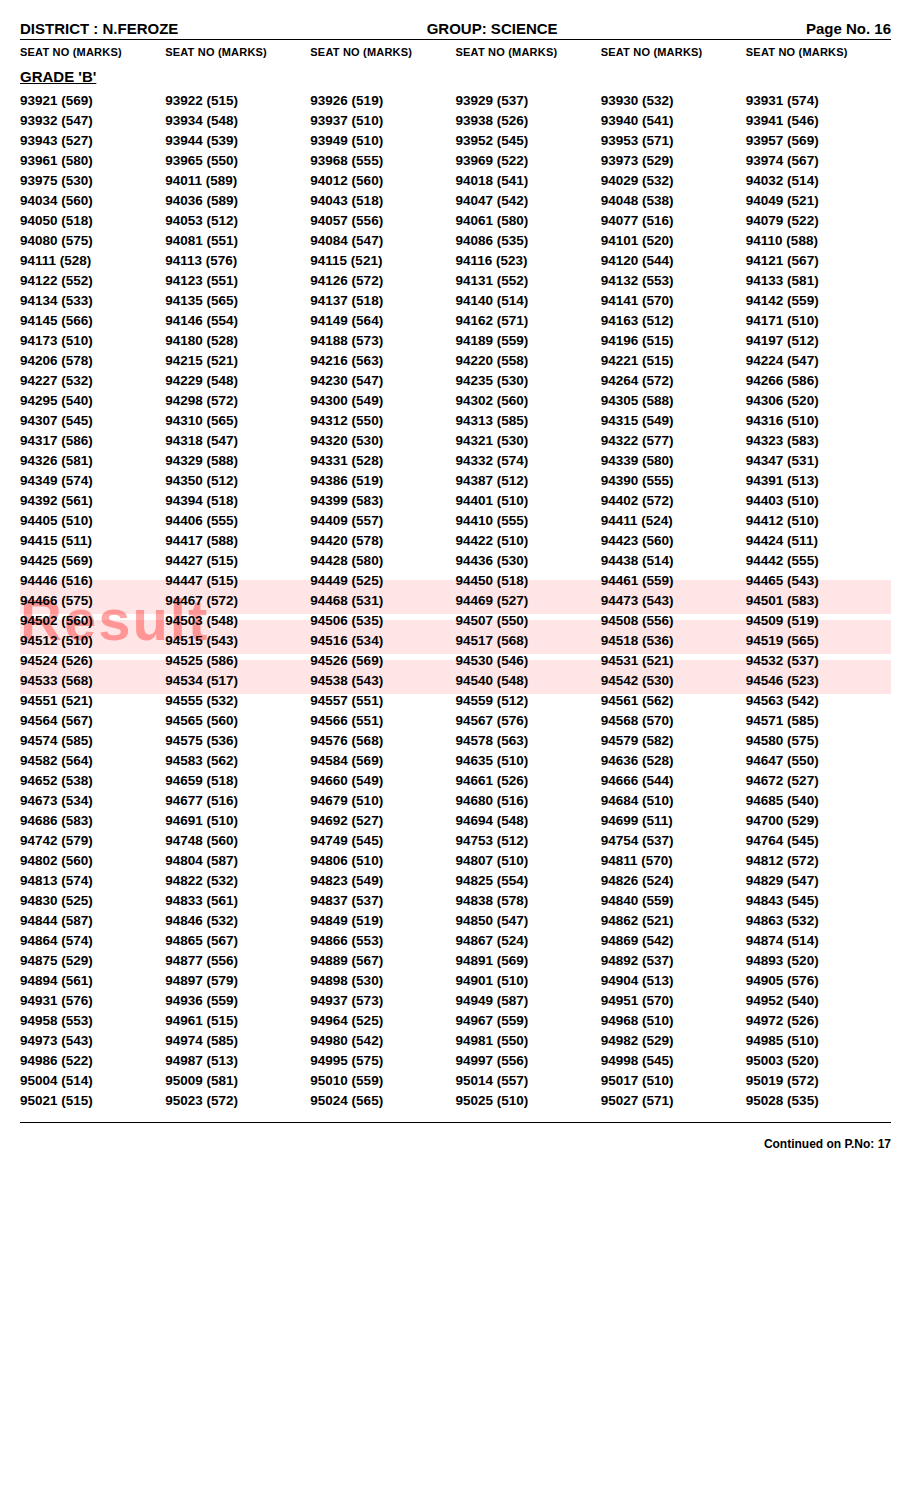DISTRICT : N.FEROZE
GROUP: SCIENCE
Page No. 16
SEAT NO (MARKS) SEAT NO (MARKS) SEAT NO (MARKS) SEAT NO (MARKS) SEAT NO (MARKS) SEAT NO (MARKS)
GRADE 'B'
Result
93921 (569) 93922 (515) 93926 (519) 93929 (537) 93930 (532) 93931 (574) 93932 (547) 93934 (548) 93937 (510) 93938 (526) 93940 (541) 93941 (546) 93943 (527) 93944 (539) 93949 (510) 93952 (545) 93953 (571) 93957 (569) 93961 (580) 93965 (550) 93968 (555) 93969 (522) 93973 (529) 93974 (567) 93975 (530) 94011 (589) 94012 (560) 94018 (541) 94029 (532) 94032 (514) 94034 (560) 94036 (589) 94043 (518) 94047 (542) 94048 (538) 94049 (521) 94050 (518) 94053 (512) 94057 (556) 94061 (580) 94077 (516) 94079 (522) 94080 (575) 94081 (551) 94084 (547) 94086 (535) 94101 (520) 94110 (588) 94111 (528) 94113 (576) 94115 (521) 94116 (523) 94120 (544) 94121 (567) 94122 (552) 94123 (551) 94126 (572) 94131 (552) 94132 (553) 94133 (581) 94134 (533) 94135 (565) 94137 (518) 94140 (514) 94141 (570) 94142 (559) 94145 (566) 94146 (554) 94149 (564) 94162 (571) 94163 (512) 94171 (510) 94173 (510) 94180 (528) 94188 (573) 94189 (559) 94196 (515) 94197 (512) 94206 (578) 94215 (521) 94216 (563) 94220 (558) 94221 (515) 94224 (547) 94227 (532) 94229 (548) 94230 (547) 94235 (530) 94264 (572) 94266 (586) 94295 (540) 94298 (572) 94300 (549) 94302 (560) 94305 (588) 94306 (520) 94307 (545) 94310 (565) 94312 (550) 94313 (585) 94315 (549) 94316 (510) 94317 (586) 94318 (547) 94320 (530) 94321 (530) 94322 (577) 94323 (583) 94326 (581) 94329 (588) 94331 (528) 94332 (574) 94339 (580) 94347 (531) 94349 (574) 94350 (512) 94386 (519) 94387 (512) 94390 (555) 94391 (513) 94392 (561) 94394 (518) 94399 (583) 94401 (510) 94402 (572) 94403 (510) 94405 (510) 94406 (555) 94409 (557) 94410 (555) 94411 (524) 94412 (510) 94415 (511) 94417 (588) 94420 (578) 94422 (510) 94423 (560) 94424 (511) 94425 (569) 94427 (515) 94428 (580) 94436 (530) 94438 (514) 94442 (555) 94446 (516) 94447 (515) 94449 (525) 94450 (518) 94461 (559) 94465 (543) 94466 (575) 94467 (572) 94468 (531) 94469 (527) 94473 (543) 94501 (583) 94502 (560) 94503 (548) 94506 (535) 94507 (550) 94508 (556) 94509 (519) 94512 (510) 94515 (543) 94516 (534) 94517 (568) 94518 (536) 94519 (565) 94524 (526) 94525 (586) 94526 (569) 94530 (546) 94531 (521) 94532 (537) 94533 (568) 94534 (517) 94538 (543) 94540 (548) 94542 (530) 94546 (523) 94551 (521) 94555 (532) 94557 (551) 94559 (512) 94561 (562) 94563 (542) 94564 (567) 94565 (560) 94566 (551) 94567 (576) 94568 (570) 94571 (585) 94574 (585) 94575 (536) 94576 (568) 94578 (563) 94579 (582) 94580 (575) 94582 (564) 94583 (562) 94584 (569) 94635 (510) 94636 (528) 94647 (550) 94652 (538) 94659 (518) 94660 (549) 94661 (526) 94666 (544) 94672 (527) 94673 (534) 94677 (516) 94679 (510) 94680 (516) 94684 (510) 94685 (540) 94686 (583) 94691 (510) 94692 (527) 94694 (548) 94699 (511) 94700 (529) 94742 (579) 94748 (560) 94749 (545) 94753 (512) 94754 (537) 94764 (545) 94802 (560) 94804 (587) 94806 (510) 94807 (510) 94811 (570) 94812 (572) 94813 (574) 94822 (532) 94823 (549) 94825 (554) 94826 (524) 94829 (547) 94830 (525) 94833 (561) 94837 (537) 94838 (578) 94840 (559) 94843 (545) 94844 (587) 94846 (532) 94849 (519) 94850 (547) 94862 (521) 94863 (532) 94864 (574) 94865 (567) 94866 (553) 94867 (524) 94869 (542) 94874 (514) 94875 (529) 94877 (556) 94889 (567) 94891 (569) 94892 (537) 94893 (520) 94894 (561) 94897 (579) 94898 (530) 94901 (510) 94904 (513) 94905 (576) 94931 (576) 94936 (559) 94937 (573) 94949 (587) 94951 (570) 94952 (540) 94958 (553) 94961 (515) 94964 (525) 94967 (559) 94968 (510) 94972 (526) 94973 (543) 94974 (585) 94980 (542) 94981 (550) 94982 (529) 94985 (510) 94986 (522) 94987 (513) 94995 (575) 94997 (556) 94998 (545) 95003 (520) 95004 (514) 95009 (581) 95010 (559) 95014 (557) 95017 (510) 95019 (572) 95021 (515) 95023 (572) 95024 (565) 95025 (510) 95027 (571) 95028 (535)
Continued on P.No: 17